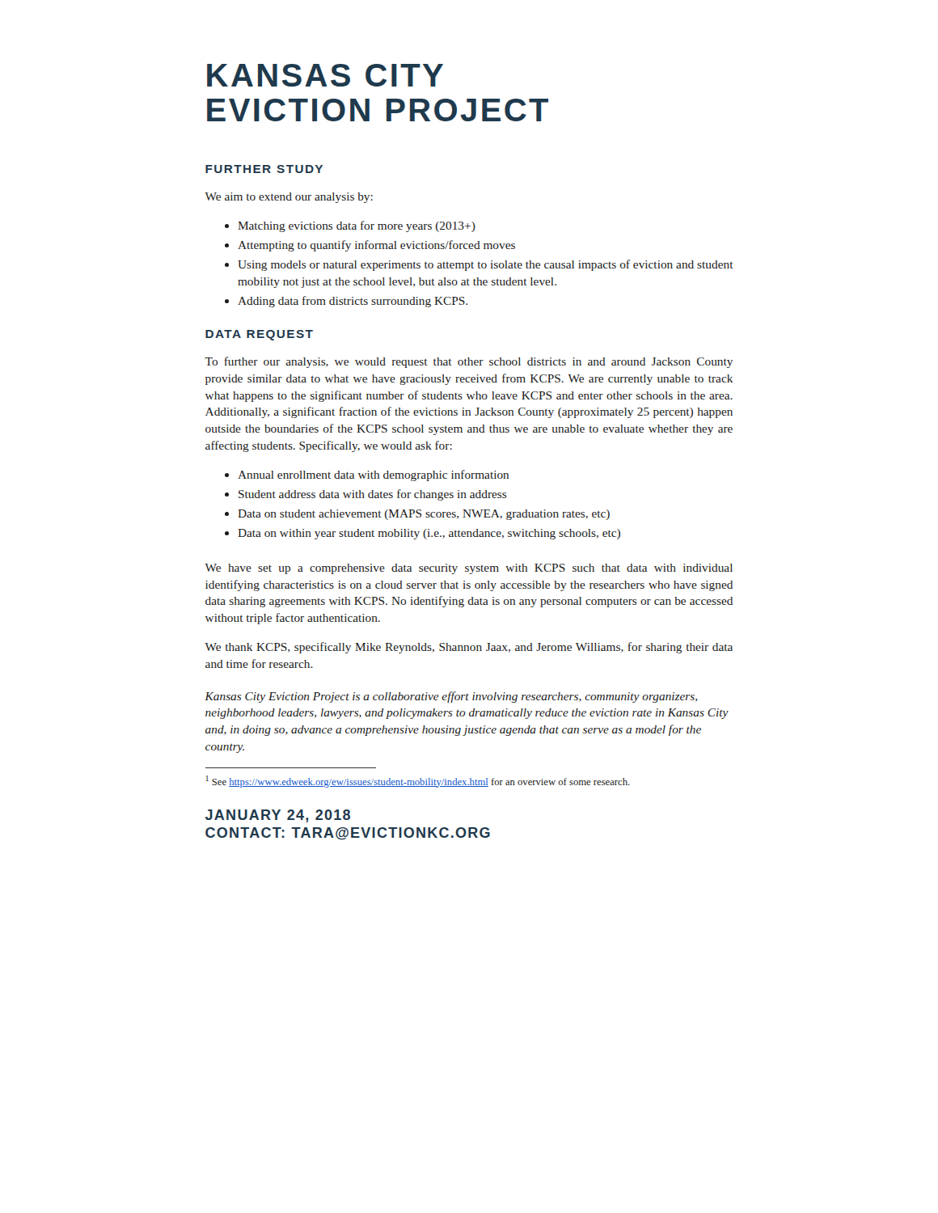Kansas City
Eviction Project
Further Study
We aim to extend our analysis by:
Matching evictions data for more years (2013+)
Attempting to quantify informal evictions/forced moves
Using models or natural experiments to attempt to isolate the causal impacts of eviction and student mobility not just at the school level, but also at the student level.
Adding data from districts surrounding KCPS.
Data Request
To further our analysis, we would request that other school districts in and around Jackson County provide similar data to what we have graciously received from KCPS. We are currently unable to track what happens to the significant number of students who leave KCPS and enter other schools in the area. Additionally, a significant fraction of the evictions in Jackson County (approximately 25 percent) happen outside the boundaries of the KCPS school system and thus we are unable to evaluate whether they are affecting students. Specifically, we would ask for:
Annual enrollment data with demographic information
Student address data with dates for changes in address
Data on student achievement (MAPS scores, NWEA, graduation rates, etc)
Data on within year student mobility (i.e., attendance, switching schools, etc)
We have set up a comprehensive data security system with KCPS such that data with individual identifying characteristics is on a cloud server that is only accessible by the researchers who have signed data sharing agreements with KCPS. No identifying data is on any personal computers or can be accessed without triple factor authentication.
We thank KCPS, specifically Mike Reynolds, Shannon Jaax, and Jerome Williams, for sharing their data and time for research.
Kansas City Eviction Project is a collaborative effort involving researchers, community organizers, neighborhood leaders, lawyers, and policymakers to dramatically reduce the eviction rate in Kansas City and, in doing so, advance a comprehensive housing justice agenda that can serve as a model for the country.
1 See https://www.edweek.org/ew/issues/student-mobility/index.html for an overview of some research.
January 24, 2018
Contact: tara@evictionkc.org